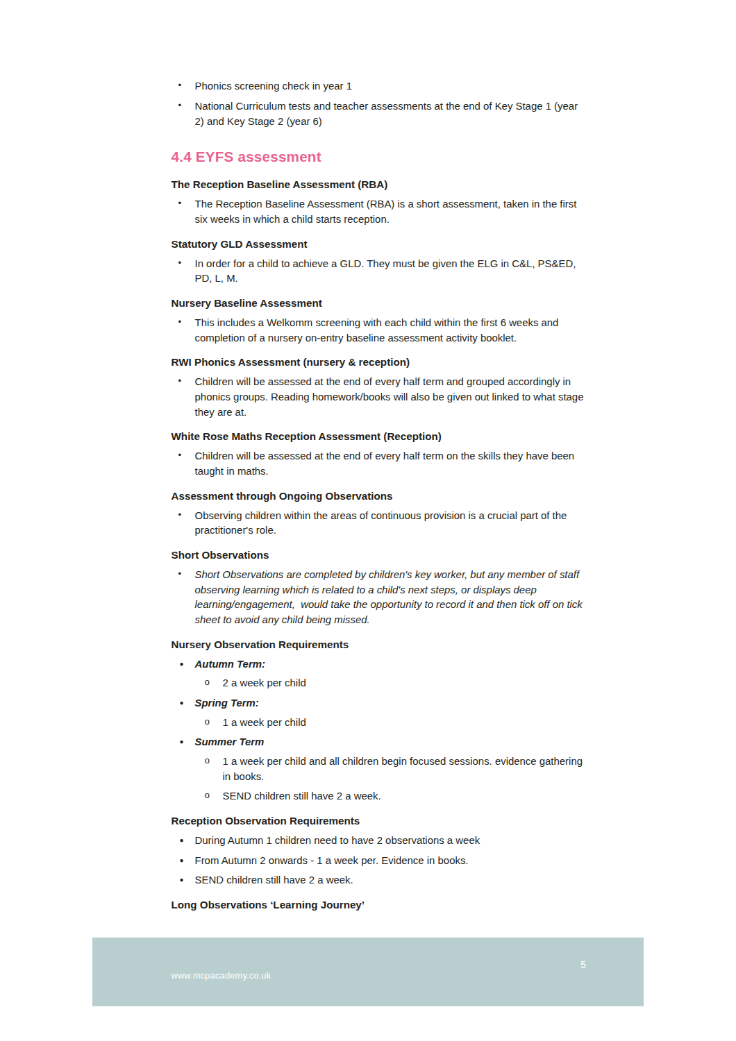Phonics screening check in year 1
National Curriculum tests and teacher assessments at the end of Key Stage 1 (year 2) and Key Stage 2 (year 6)
4.4 EYFS assessment
The Reception Baseline Assessment (RBA)
The Reception Baseline Assessment (RBA) is a short assessment, taken in the first six weeks in which a child starts reception.
Statutory GLD Assessment
In order for a child to achieve a GLD. They must be given the ELG in C&L, PS&ED, PD, L, M.
Nursery Baseline Assessment
This includes a Welkomm screening with each child within the first 6 weeks and completion of a nursery on-entry baseline assessment activity booklet.
RWI Phonics Assessment (nursery & reception)
Children will be assessed at the end of every half term and grouped accordingly in phonics groups. Reading homework/books will also be given out linked to what stage they are at.
White Rose Maths Reception Assessment (Reception)
Children will be assessed at the end of every half term on the skills they have been taught in maths.
Assessment through Ongoing Observations
Observing children within the areas of continuous provision is a crucial part of the practitioner's role.
Short Observations
Short Observations are completed by children's key worker, but any member of staff observing learning which is related to a child's next steps, or displays deep learning/engagement, would take the opportunity to record it and then tick off on tick sheet to avoid any child being missed.
Nursery Observation Requirements
Autumn Term:
2 a week per child
Spring Term:
1 a week per child
Summer Term
1 a week per child and all children begin focused sessions. evidence gathering in books.
SEND children still have 2 a week.
Reception Observation Requirements
During Autumn 1 children need to have 2 observations a week
From Autumn 2 onwards - 1 a week per. Evidence in books.
SEND children still have 2 a week.
Long Observations ‘Learning Journey’
www.mcpacademy.co.uk
5